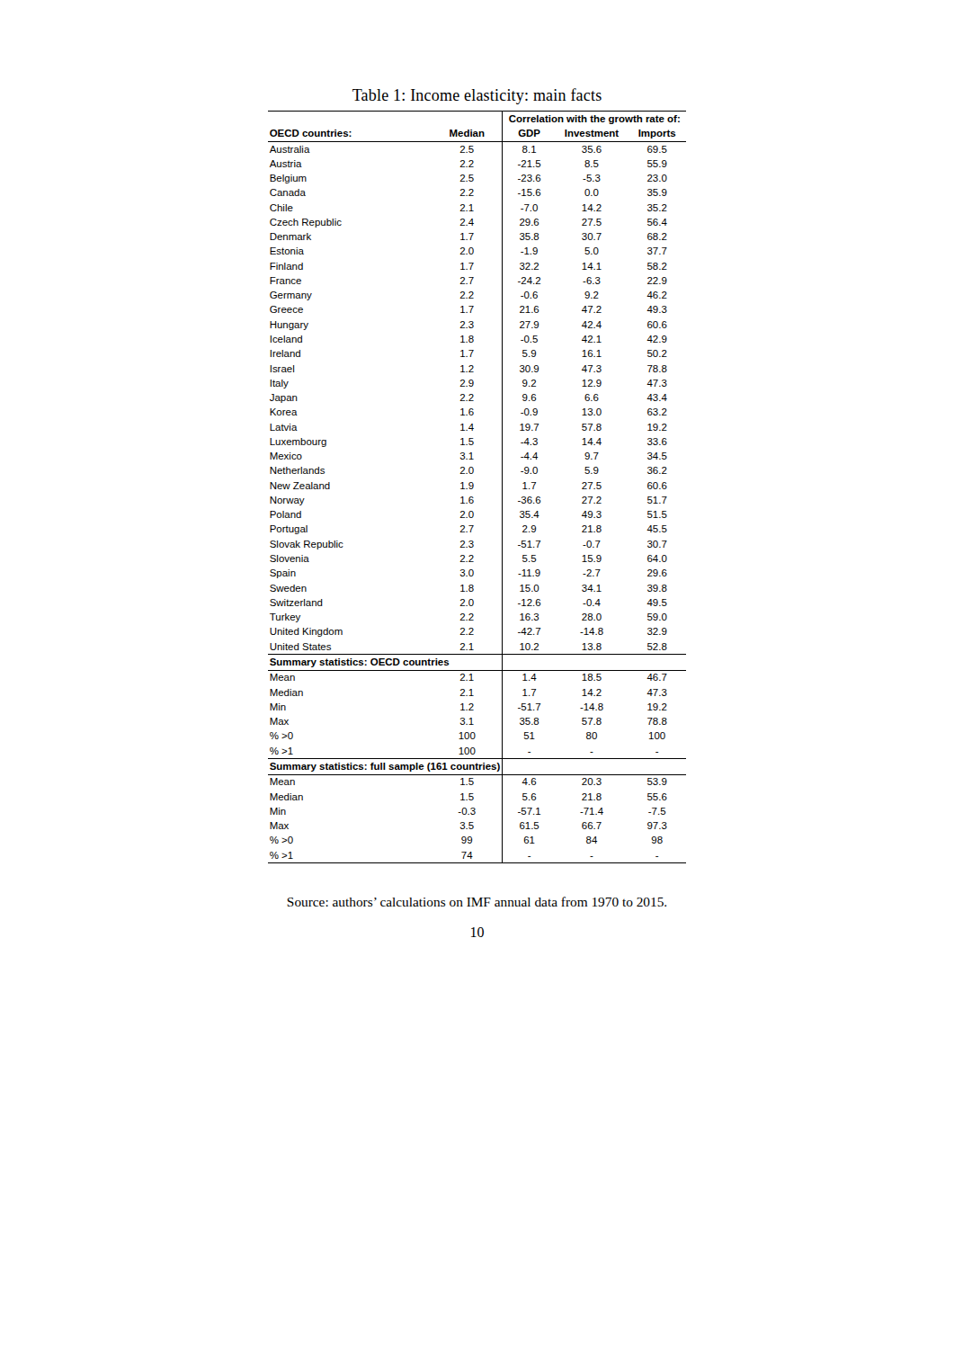Table 1: Income elasticity: main facts
| | | Correlation with the growth rate of: |
| OECD countries: | Median | GDP | Investment | Imports |
| Australia | 2.5 | 8.1 | 35.6 | 69.5 |
| Austria | 2.2 | -21.5 | 8.5 | 55.9 |
| Belgium | 2.5 | -23.6 | -5.3 | 23.0 |
| Canada | 2.2 | -15.6 | 0.0 | 35.9 |
| Chile | 2.1 | -7.0 | 14.2 | 35.2 |
| Czech Republic | 2.4 | 29.6 | 27.5 | 56.4 |
| Denmark | 1.7 | 35.8 | 30.7 | 68.2 |
| Estonia | 2.0 | -1.9 | 5.0 | 37.7 |
| Finland | 1.7 | 32.2 | 14.1 | 58.2 |
| France | 2.7 | -24.2 | -6.3 | 22.9 |
| Germany | 2.2 | -0.6 | 9.2 | 46.2 |
| Greece | 1.7 | 21.6 | 47.2 | 49.3 |
| Hungary | 2.3 | 27.9 | 42.4 | 60.6 |
| Iceland | 1.8 | -0.5 | 42.1 | 42.9 |
| Ireland | 1.7 | 5.9 | 16.1 | 50.2 |
| Israel | 1.2 | 30.9 | 47.3 | 78.8 |
| Italy | 2.9 | 9.2 | 12.9 | 47.3 |
| Japan | 2.2 | 9.6 | 6.6 | 43.4 |
| Korea | 1.6 | -0.9 | 13.0 | 63.2 |
| Latvia | 1.4 | 19.7 | 57.8 | 19.2 |
| Luxembourg | 1.5 | -4.3 | 14.4 | 33.6 |
| Mexico | 3.1 | -4.4 | 9.7 | 34.5 |
| Netherlands | 2.0 | -9.0 | 5.9 | 36.2 |
| New Zealand | 1.9 | 1.7 | 27.5 | 60.6 |
| Norway | 1.6 | -36.6 | 27.2 | 51.7 |
| Poland | 2.0 | 35.4 | 49.3 | 51.5 |
| Portugal | 2.7 | 2.9 | 21.8 | 45.5 |
| Slovak Republic | 2.3 | -51.7 | -0.7 | 30.7 |
| Slovenia | 2.2 | 5.5 | 15.9 | 64.0 |
| Spain | 3.0 | -11.9 | -2.7 | 29.6 |
| Sweden | 1.8 | 15.0 | 34.1 | 39.8 |
| Switzerland | 2.0 | -12.6 | -0.4 | 49.5 |
| Turkey | 2.2 | 16.3 | 28.0 | 59.0 |
| United Kingdom | 2.2 | -42.7 | -14.8 | 32.9 |
| United States | 2.1 | 10.2 | 13.8 | 52.8 |
| Summary statistics: OECD countries | | | |
| Mean | 2.1 | 1.4 | 18.5 | 46.7 |
| Median | 2.1 | 1.7 | 14.2 | 47.3 |
| Min | 1.2 | -51.7 | -14.8 | 19.2 |
| Max | 3.1 | 35.8 | 57.8 | 78.8 |
| % >0 | 100 | 51 | 80 | 100 |
| % >1 | 100 | - | - | - |
| Summary statistics: full sample (161 countries) | | | |
| Mean | 1.5 | 4.6 | 20.3 | 53.9 |
| Median | 1.5 | 5.6 | 21.8 | 55.6 |
| Min | -0.3 | -57.1 | -71.4 | -7.5 |
| Max | 3.5 | 61.5 | 66.7 | 97.3 |
| % >0 | 99 | 61 | 84 | 98 |
| % >1 | 74 | - | - | - |
Source: authors’ calculations on IMF annual data from 1970 to 2015.
10